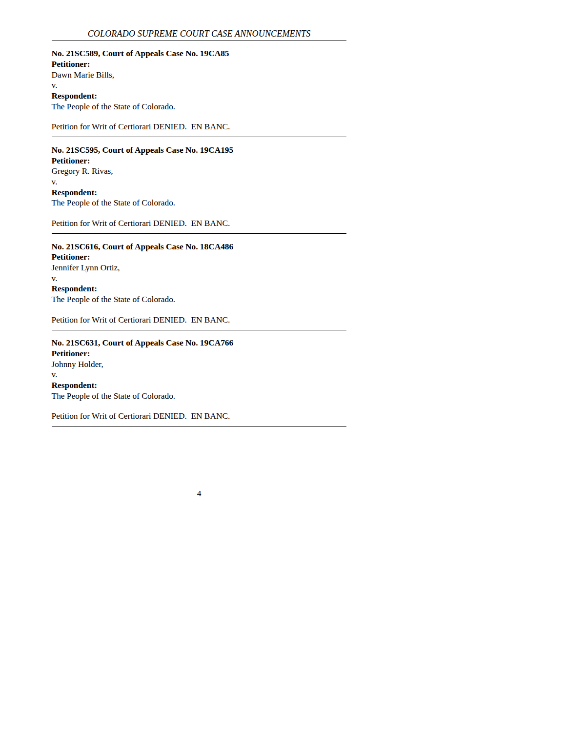COLORADO SUPREME COURT CASE ANNOUNCEMENTS
No. 21SC589, Court of Appeals Case No. 19CA85
Petitioner:
Dawn Marie Bills,
v.
Respondent:
The People of the State of Colorado.
Petition for Writ of Certiorari DENIED. EN BANC.
No. 21SC595, Court of Appeals Case No. 19CA195
Petitioner:
Gregory R. Rivas,
v.
Respondent:
The People of the State of Colorado.
Petition for Writ of Certiorari DENIED. EN BANC.
No. 21SC616, Court of Appeals Case No. 18CA486
Petitioner:
Jennifer Lynn Ortiz,
v.
Respondent:
The People of the State of Colorado.
Petition for Writ of Certiorari DENIED. EN BANC.
No. 21SC631, Court of Appeals Case No. 19CA766
Petitioner:
Johnny Holder,
v.
Respondent:
The People of the State of Colorado.
Petition for Writ of Certiorari DENIED. EN BANC.
4